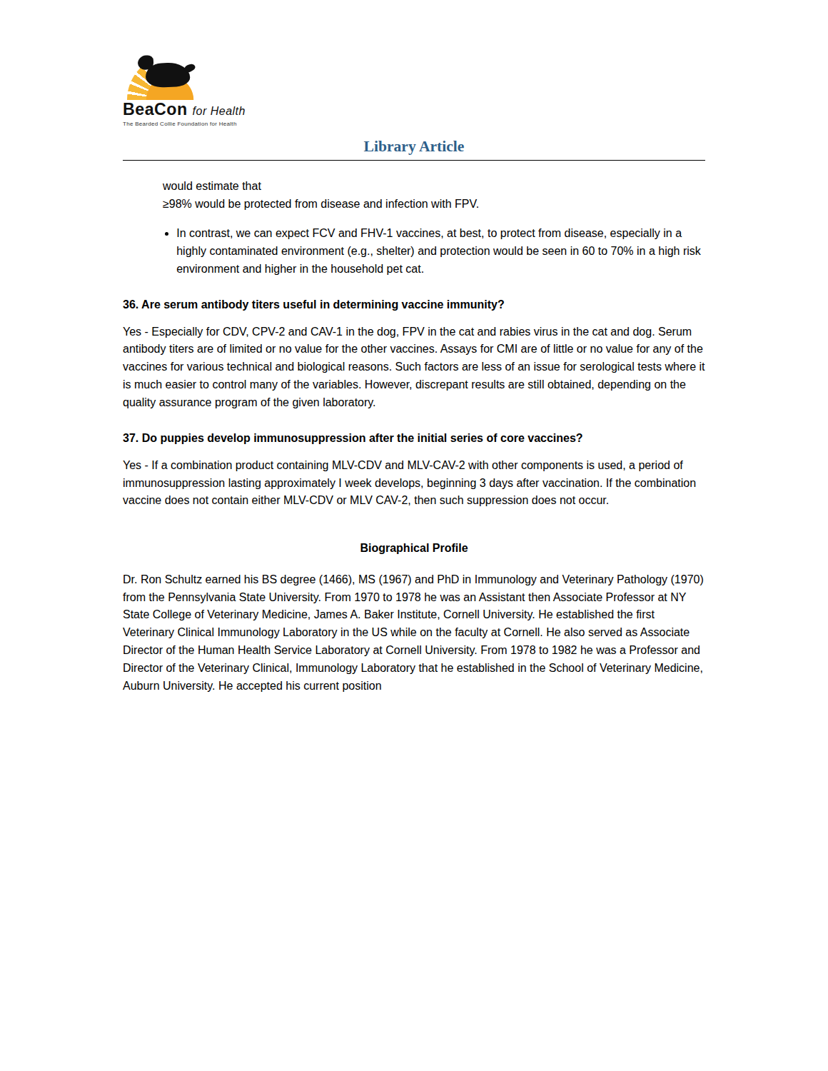Bea Con for Health
The Bearded Collie Foundation for Health
Library Article
would estimate that
≥98% would be protected from disease and infection with FPV.
In contrast, we can expect FCV and FHV-1 vaccines, at best, to protect from disease, especially in a highly contaminated environment (e.g., shelter) and protection would be seen in 60 to 70% in a high risk environment and higher in the household pet cat.
36. Are serum antibody titers useful in determining vaccine immunity?
Yes - Especially for CDV, CPV-2 and CAV-1 in the dog, FPV in the cat and rabies virus in the cat and dog. Serum antibody titers are of limited or no value for the other vaccines. Assays for CMI are of little or no value for any of the vaccines for various technical and biological reasons. Such factors are less of an issue for serological tests where it is much easier to control many of the variables. However, discrepant results are still obtained, depending on the quality assurance program of the given laboratory.
37. Do puppies develop immunosuppression after the initial series of core vaccines?
Yes - If a combination product containing MLV-CDV and MLV-CAV-2 with other components is used, a period of immunosuppression lasting approximately I week develops, beginning 3 days after vaccination. If the combination vaccine does not contain either MLV-CDV or MLV CAV-2, then such suppression does not occur.
Biographical Profile
Dr. Ron Schultz earned his BS degree (1466), MS (1967) and PhD in Immunology and Veterinary Pathology (1970) from the Pennsylvania State University. From 1970 to 1978 he was an Assistant then Associate Professor at NY State College of Veterinary Medicine, James A. Baker Institute, Cornell University. He established the first Veterinary Clinical Immunology Laboratory in the US while on the faculty at Cornell. He also served as Associate Director of the Human Health Service Laboratory at Cornell University. From 1978 to 1982 he was a Professor and Director of the Veterinary Clinical, Immunology Laboratory that he established in the School of Veterinary Medicine, Auburn University. He accepted his current position